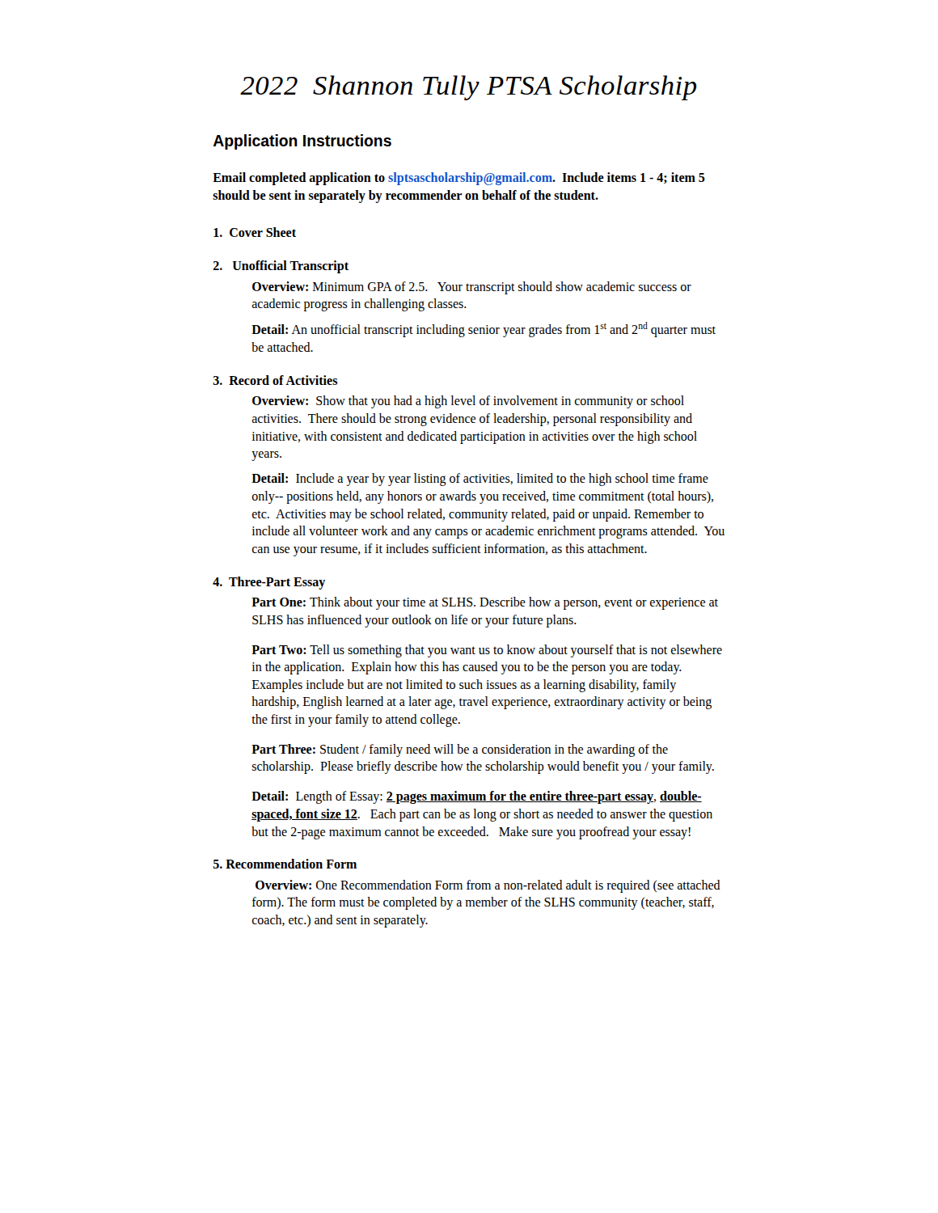2022 Shannon Tully PTSA Scholarship
Application Instructions
Email completed application to slptsascholarship@gmail.com. Include items 1 - 4; item 5 should be sent in separately by recommender on behalf of the student.
1. Cover Sheet
2. Unofficial Transcript
Overview: Minimum GPA of 2.5. Your transcript should show academic success or academic progress in challenging classes.
Detail: An unofficial transcript including senior year grades from 1st and 2nd quarter must be attached.
3. Record of Activities
Overview: Show that you had a high level of involvement in community or school activities. There should be strong evidence of leadership, personal responsibility and initiative, with consistent and dedicated participation in activities over the high school years.
Detail: Include a year by year listing of activities, limited to the high school time frame only-- positions held, any honors or awards you received, time commitment (total hours), etc. Activities may be school related, community related, paid or unpaid. Remember to include all volunteer work and any camps or academic enrichment programs attended. You can use your resume, if it includes sufficient information, as this attachment.
4. Three-Part Essay
Part One: Think about your time at SLHS. Describe how a person, event or experience at SLHS has influenced your outlook on life or your future plans.
Part Two: Tell us something that you want us to know about yourself that is not elsewhere in the application. Explain how this has caused you to be the person you are today. Examples include but are not limited to such issues as a learning disability, family hardship, English learned at a later age, travel experience, extraordinary activity or being the first in your family to attend college.
Part Three: Student / family need will be a consideration in the awarding of the scholarship. Please briefly describe how the scholarship would benefit you / your family.
Detail: Length of Essay: 2 pages maximum for the entire three-part essay, double-spaced, font size 12. Each part can be as long or short as needed to answer the question but the 2-page maximum cannot be exceeded. Make sure you proofread your essay!
5. Recommendation Form
Overview: One Recommendation Form from a non-related adult is required (see attached form). The form must be completed by a member of the SLHS community (teacher, staff, coach, etc.) and sent in separately.